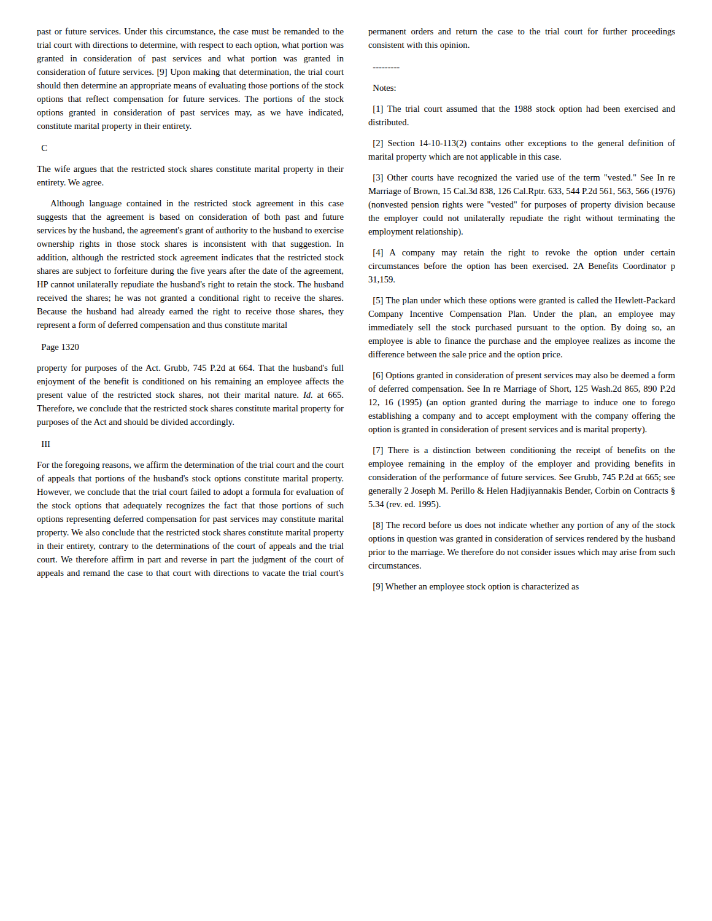past or future services. Under this circumstance, the case must be remanded to the trial court with directions to determine, with respect to each option, what portion was granted in consideration of past services and what portion was granted in consideration of future services. [9] Upon making that determination, the trial court should then determine an appropriate means of evaluating those portions of the stock options that reflect compensation for future services. The portions of the stock options granted in consideration of past services may, as we have indicated, constitute marital property in their entirety.
C
The wife argues that the restricted stock shares constitute marital property in their entirety. We agree.
Although language contained in the restricted stock agreement in this case suggests that the agreement is based on consideration of both past and future services by the husband, the agreement's grant of authority to the husband to exercise ownership rights in those stock shares is inconsistent with that suggestion. In addition, although the restricted stock agreement indicates that the restricted stock shares are subject to forfeiture during the five years after the date of the agreement, HP cannot unilaterally repudiate the husband's right to retain the stock. The husband received the shares; he was not granted a conditional right to receive the shares. Because the husband had already earned the right to receive those shares, they represent a form of deferred compensation and thus constitute marital
Page 1320
property for purposes of the Act. Grubb, 745 P.2d at 664. That the husband's full enjoyment of the benefit is conditioned on his remaining an employee affects the present value of the restricted stock shares, not their marital nature. Id. at 665. Therefore, we conclude that the restricted stock shares constitute marital property for purposes of the Act and should be divided accordingly.
III
For the foregoing reasons, we affirm the determination of the trial court and the court of appeals that portions of the husband's stock options constitute marital property. However, we conclude that the trial court failed to adopt a formula for evaluation of the stock options that adequately recognizes the fact that those portions of such options representing deferred compensation for past services may constitute marital property. We also conclude that the restricted stock shares constitute marital property in their entirety, contrary to the determinations of the court of appeals and the trial court. We therefore affirm in part and reverse in part the judgment of the court of appeals and remand the case to that court with directions to vacate the trial court's permanent orders and return the case to the trial court for further proceedings consistent with this opinion.
---------
Notes:
[1] The trial court assumed that the 1988 stock option had been exercised and distributed.
[2] Section 14-10-113(2) contains other exceptions to the general definition of marital property which are not applicable in this case.
[3] Other courts have recognized the varied use of the term "vested." See In re Marriage of Brown, 15 Cal.3d 838, 126 Cal.Rptr. 633, 544 P.2d 561, 563, 566 (1976) (nonvested pension rights were "vested" for purposes of property division because the employer could not unilaterally repudiate the right without terminating the employment relationship).
[4] A company may retain the right to revoke the option under certain circumstances before the option has been exercised. 2A Benefits Coordinator p 31,159.
[5] The plan under which these options were granted is called the Hewlett-Packard Company Incentive Compensation Plan. Under the plan, an employee may immediately sell the stock purchased pursuant to the option. By doing so, an employee is able to finance the purchase and the employee realizes as income the difference between the sale price and the option price.
[6] Options granted in consideration of present services may also be deemed a form of deferred compensation. See In re Marriage of Short, 125 Wash.2d 865, 890 P.2d 12, 16 (1995) (an option granted during the marriage to induce one to forego establishing a company and to accept employment with the company offering the option is granted in consideration of present services and is marital property).
[7] There is a distinction between conditioning the receipt of benefits on the employee remaining in the employ of the employer and providing benefits in consideration of the performance of future services. See Grubb, 745 P.2d at 665; see generally 2 Joseph M. Perillo & Helen Hadjiyannakis Bender, Corbin on Contracts § 5.34 (rev. ed. 1995).
[8] The record before us does not indicate whether any portion of any of the stock options in question was granted in consideration of services rendered by the husband prior to the marriage. We therefore do not consider issues which may arise from such circumstances.
[9] Whether an employee stock option is characterized as